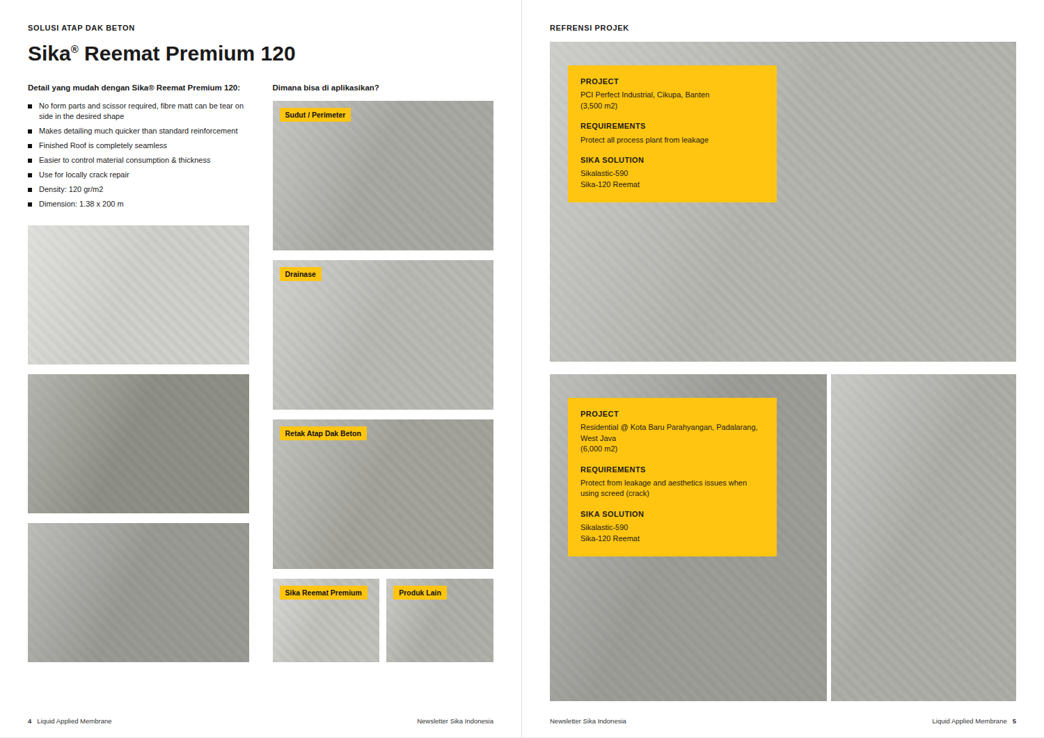Solusi Atap Dak Beton
Sika® Reemat Premium 120
Detail yang mudah dengan Sika® Reemat Premium 120:
No form parts and scissor required, fibre matt can be tear on side in the desired shape
Makes detailing much quicker than standard reinforcement
Finished Roof is completely seamless
Easier to control material consumption & thickness
Use for locally crack repair
Density: 120 gr/m2
Dimension: 1.38 x 200 m
Dimana bisa di aplikasikan?
Sudut / Perimeter
Drainase
Retak Atap Dak Beton
Sika Reemat Premium
Produk Lain
4 Liquid Applied Membrane
Newsletter Sika Indonesia
Refrensi Projek
Project
PCI Perfect Industrial, Cikupa, Banten
(3,500 m2)
Requirements
Protect all process plant from leakage
Sika Solution
Sikalastic-590
Sika-120 Reemat
Project
Residential @ Kota Baru Parahyangan, Padalarang, West Java
(6,000 m2)
Requirements
Protect from leakage and aesthetics issues when using screed (crack)
Sika Solution
Sikalastic-590
Sika-120 Reemat
Newsletter Sika Indonesia
Liquid Applied Membrane 5